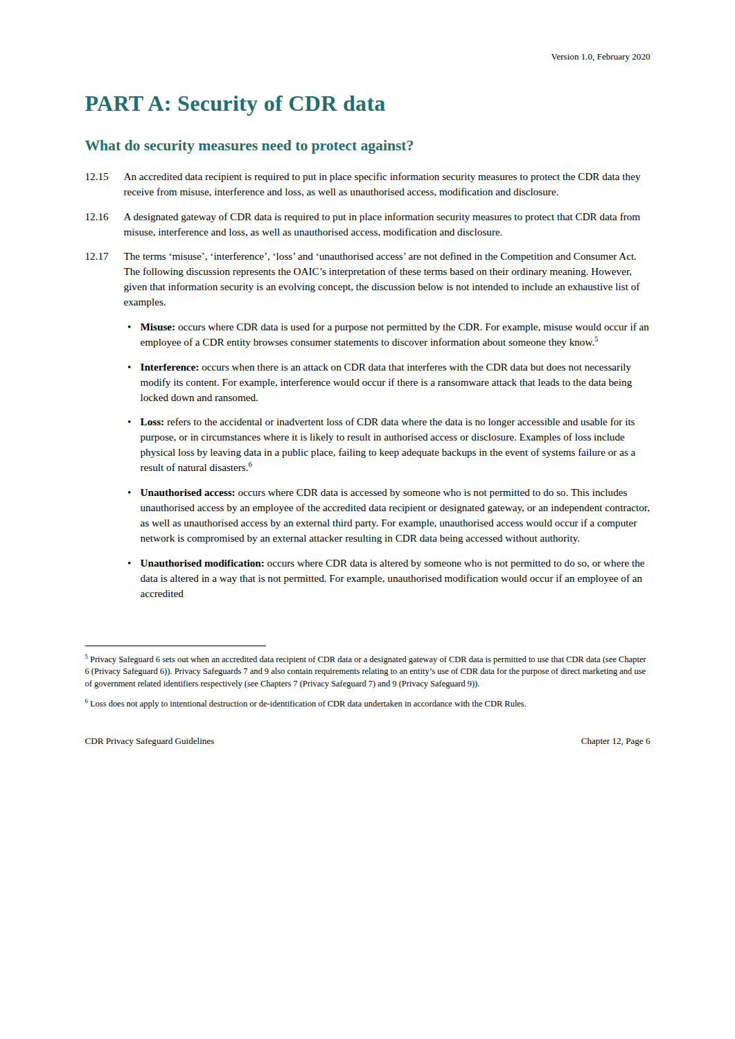Version 1.0, February 2020
PART A: Security of CDR data
What do security measures need to protect against?
12.15
An accredited data recipient is required to put in place specific information security measures to protect the CDR data they receive from misuse, interference and loss, as well as unauthorised access, modification and disclosure.
12.16
A designated gateway of CDR data is required to put in place information security measures to protect that CDR data from misuse, interference and loss, as well as unauthorised access, modification and disclosure.
12.17
The terms ‘misuse’, ‘interference’, ‘loss’ and ‘unauthorised access’ are not defined in the Competition and Consumer Act. The following discussion represents the OAIC’s interpretation of these terms based on their ordinary meaning. However, given that information security is an evolving concept, the discussion below is not intended to include an exhaustive list of examples.
Misuse: occurs where CDR data is used for a purpose not permitted by the CDR. For example, misuse would occur if an employee of a CDR entity browses consumer statements to discover information about someone they know.5
Interference: occurs when there is an attack on CDR data that interferes with the CDR data but does not necessarily modify its content. For example, interference would occur if there is a ransomware attack that leads to the data being locked down and ransomed.
Loss: refers to the accidental or inadvertent loss of CDR data where the data is no longer accessible and usable for its purpose, or in circumstances where it is likely to result in authorised access or disclosure. Examples of loss include physical loss by leaving data in a public place, failing to keep adequate backups in the event of systems failure or as a result of natural disasters.6
Unauthorised access: occurs where CDR data is accessed by someone who is not permitted to do so. This includes unauthorised access by an employee of the accredited data recipient or designated gateway, or an independent contractor, as well as unauthorised access by an external third party. For example, unauthorised access would occur if a computer network is compromised by an external attacker resulting in CDR data being accessed without authority.
Unauthorised modification: occurs where CDR data is altered by someone who is not permitted to do so, or where the data is altered in a way that is not permitted. For example, unauthorised modification would occur if an employee of an accredited
5 Privacy Safeguard 6 sets out when an accredited data recipient of CDR data or a designated gateway of CDR data is permitted to use that CDR data (see Chapter 6 (Privacy Safeguard 6)). Privacy Safeguards 7 and 9 also contain requirements relating to an entity’s use of CDR data for the purpose of direct marketing and use of government related identifiers respectively (see Chapters 7 (Privacy Safeguard 7) and 9 (Privacy Safeguard 9)).
6 Loss does not apply to intentional destruction or de-identification of CDR data undertaken in accordance with the CDR Rules.
CDR Privacy Safeguard Guidelines Chapter 12, Page 6